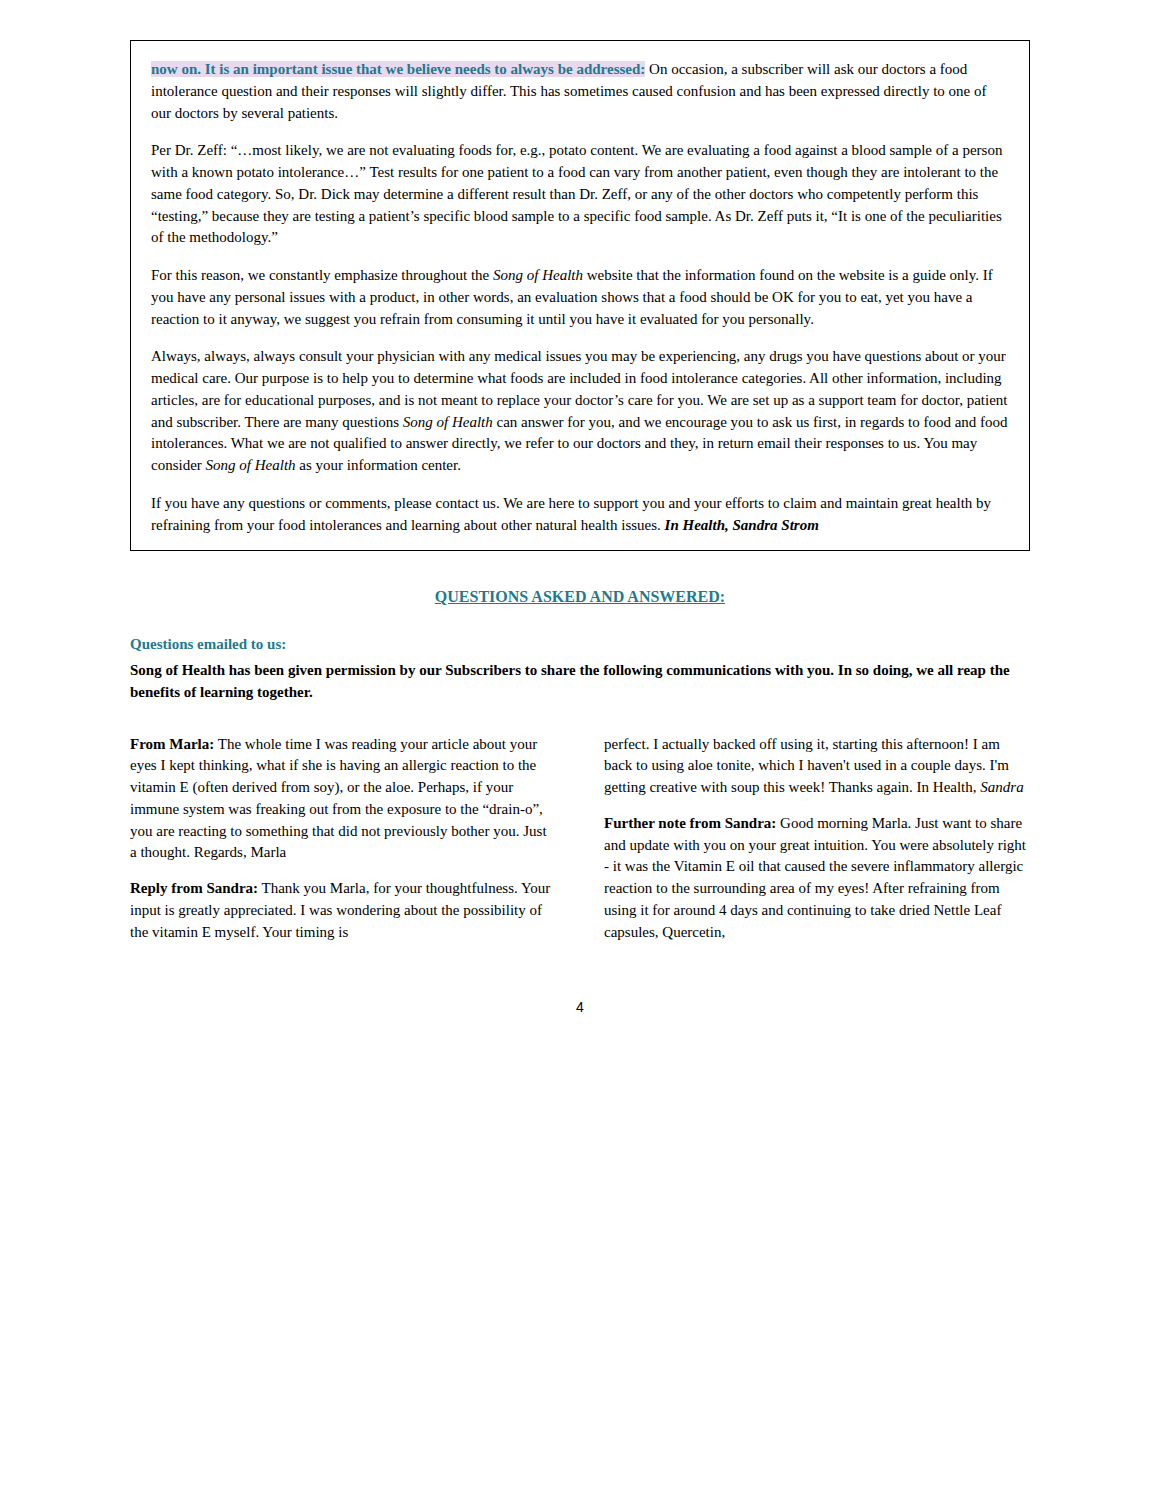now on. It is an important issue that we believe needs to always be addressed: On occasion, a subscriber will ask our doctors a food intolerance question and their responses will slightly differ. This has sometimes caused confusion and has been expressed directly to one of our doctors by several patients.
Per Dr. Zeff: “…most likely, we are not evaluating foods for, e.g., potato content. We are evaluating a food against a blood sample of a person with a known potato intolerance…” Test results for one patient to a food can vary from another patient, even though they are intolerant to the same food category. So, Dr. Dick may determine a different result than Dr. Zeff, or any of the other doctors who competently perform this “testing,” because they are testing a patient’s specific blood sample to a specific food sample. As Dr. Zeff puts it, “It is one of the peculiarities of the methodology.”
For this reason, we constantly emphasize throughout the Song of Health website that the information found on the website is a guide only. If you have any personal issues with a product, in other words, an evaluation shows that a food should be OK for you to eat, yet you have a reaction to it anyway, we suggest you refrain from consuming it until you have it evaluated for you personally.
Always, always, always consult your physician with any medical issues you may be experiencing, any drugs you have questions about or your medical care. Our purpose is to help you to determine what foods are included in food intolerance categories. All other information, including articles, are for educational purposes, and is not meant to replace your doctor’s care for you. We are set up as a support team for doctor, patient and subscriber. There are many questions Song of Health can answer for you, and we encourage you to ask us first, in regards to food and food intolerances. What we are not qualified to answer directly, we refer to our doctors and they, in return email their responses to us. You may consider Song of Health as your information center.
If you have any questions or comments, please contact us. We are here to support you and your efforts to claim and maintain great health by refraining from your food intolerances and learning about other natural health issues. In Health, Sandra Strom
QUESTIONS ASKED AND ANSWERED:
Questions emailed to us:
Song of Health has been given permission by our Subscribers to share the following communications with you. In so doing, we all reap the benefits of learning together.
From Marla: The whole time I was reading your article about your eyes I kept thinking, what if she is having an allergic reaction to the vitamin E (often derived from soy), or the aloe. Perhaps, if your immune system was freaking out from the exposure to the “drain-o”, you are reacting to something that did not previously bother you. Just a thought. Regards, Marla
Reply from Sandra: Thank you Marla, for your thoughtfulness. Your input is greatly appreciated. I was wondering about the possibility of the vitamin E myself. Your timing is
perfect. I actually backed off using it, starting this afternoon! I am back to using aloe tonite, which I haven't used in a couple days. I'm getting creative with soup this week! Thanks again. In Health, Sandra
Further note from Sandra: Good morning Marla. Just want to share and update with you on your great intuition. You were absolutely right - it was the Vitamin E oil that caused the severe inflammatory allergic reaction to the surrounding area of my eyes! After refraining from using it for around 4 days and continuing to take dried Nettle Leaf capsules, Quercetin,
4